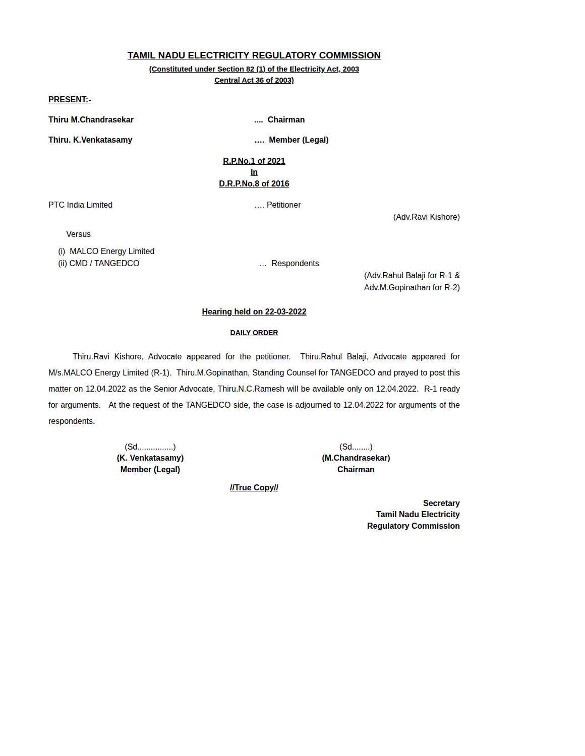TAMIL NADU ELECTRICITY REGULATORY COMMISSION
(Constituted under Section 82 (1) of the Electricity Act, 2003
Central Act 36 of 2003)
PRESENT:-
Thiru M.Chandrasekar
.... Chairman
Thiru. K.Venkatasamy
…. Member (Legal)
R.P.No.1 of 2021
In
D.R.P.No.8 of 2016
PTC India Limited
…. Petitioner
(Adv.Ravi Kishore)
Versus
(i) MALCO Energy Limited
(ii) CMD / TANGEDCO
… Respondents
(Adv.Rahul Balaji for R-1 &
Adv.M.Gopinathan for R-2)
Hearing held on 22-03-2022
DAILY ORDER
Thiru.Ravi Kishore, Advocate appeared for the petitioner. Thiru.Rahul Balaji, Advocate appeared for M/s.MALCO Energy Limited (R-1). Thiru.M.Gopinathan, Standing Counsel for TANGEDCO and prayed to post this matter on 12.04.2022 as the Senior Advocate, Thiru.N.C.Ramesh will be available only on 12.04.2022. R-1 ready for arguments. At the request of the TANGEDCO side, the case is adjourned to 12.04.2022 for arguments of the respondents.
| (Sd................) | (Sd........) |
| (K. Venkatasamy) | (M.Chandrasekar) |
| Member (Legal) | Chairman |
//True Copy//
Secretary
Tamil Nadu Electricity
Regulatory Commission